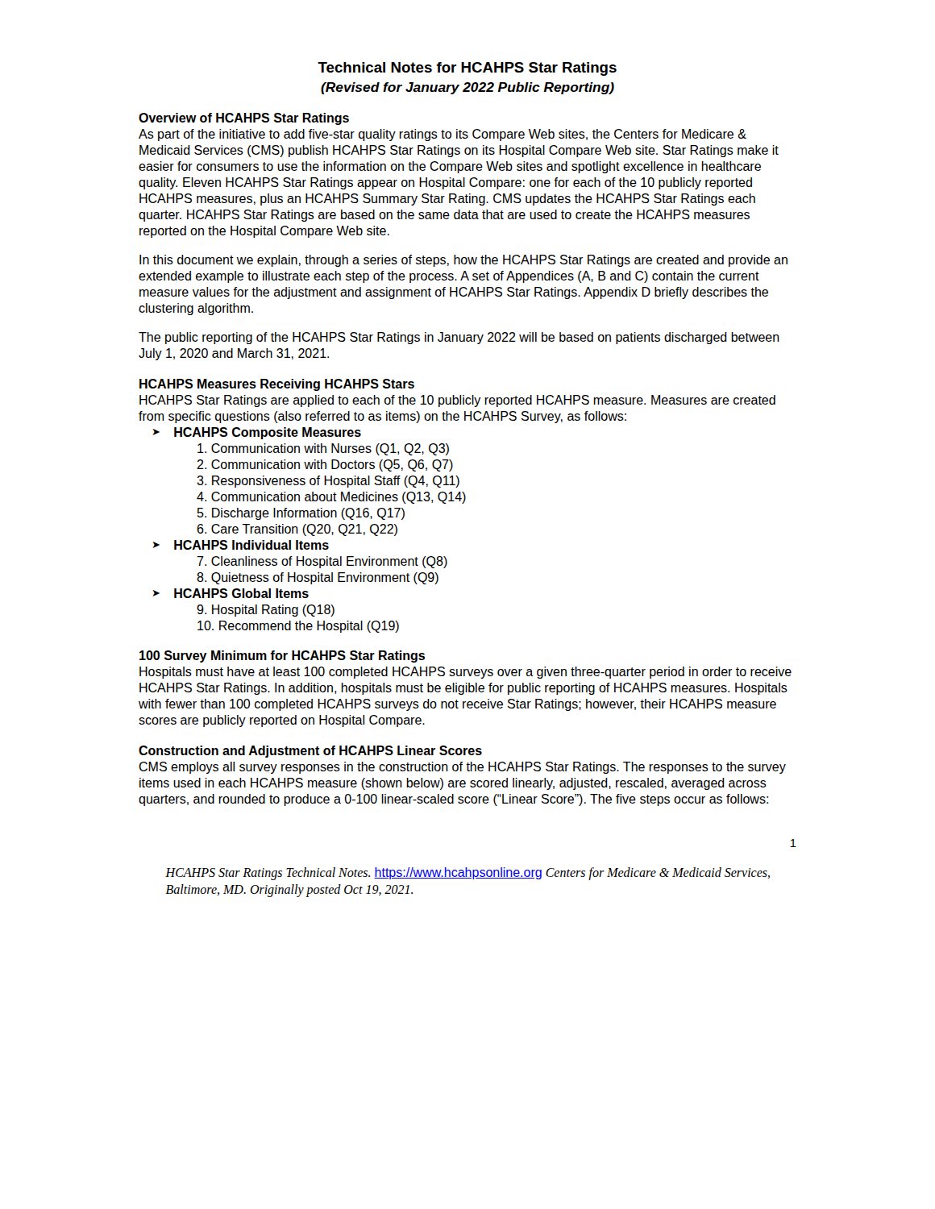Technical Notes for HCAHPS Star Ratings (Revised for January 2022 Public Reporting)
Overview of HCAHPS Star Ratings
As part of the initiative to add five-star quality ratings to its Compare Web sites, the Centers for Medicare & Medicaid Services (CMS) publish HCAHPS Star Ratings on its Hospital Compare Web site. Star Ratings make it easier for consumers to use the information on the Compare Web sites and spotlight excellence in healthcare quality. Eleven HCAHPS Star Ratings appear on Hospital Compare: one for each of the 10 publicly reported HCAHPS measures, plus an HCAHPS Summary Star Rating. CMS updates the HCAHPS Star Ratings each quarter. HCAHPS Star Ratings are based on the same data that are used to create the HCAHPS measures reported on the Hospital Compare Web site.
In this document we explain, through a series of steps, how the HCAHPS Star Ratings are created and provide an extended example to illustrate each step of the process. A set of Appendices (A, B and C) contain the current measure values for the adjustment and assignment of HCAHPS Star Ratings. Appendix D briefly describes the clustering algorithm.
The public reporting of the HCAHPS Star Ratings in January 2022 will be based on patients discharged between July 1, 2020 and March 31, 2021.
HCAHPS Measures Receiving HCAHPS Stars
HCAHPS Star Ratings are applied to each of the 10 publicly reported HCAHPS measure. Measures are created from specific questions (also referred to as items) on the HCAHPS Survey, as follows:
HCAHPS Composite Measures
1. Communication with Nurses (Q1, Q2, Q3)
2. Communication with Doctors (Q5, Q6, Q7)
3. Responsiveness of Hospital Staff (Q4, Q11)
4. Communication about Medicines (Q13, Q14)
5. Discharge Information (Q16, Q17)
6. Care Transition (Q20, Q21, Q22)
HCAHPS Individual Items
7. Cleanliness of Hospital Environment (Q8)
8. Quietness of Hospital Environment (Q9)
HCAHPS Global Items
9. Hospital Rating (Q18)
10. Recommend the Hospital (Q19)
100 Survey Minimum for HCAHPS Star Ratings
Hospitals must have at least 100 completed HCAHPS surveys over a given three-quarter period in order to receive HCAHPS Star Ratings. In addition, hospitals must be eligible for public reporting of HCAHPS measures. Hospitals with fewer than 100 completed HCAHPS surveys do not receive Star Ratings; however, their HCAHPS measure scores are publicly reported on Hospital Compare.
Construction and Adjustment of HCAHPS Linear Scores
CMS employs all survey responses in the construction of the HCAHPS Star Ratings. The responses to the survey items used in each HCAHPS measure (shown below) are scored linearly, adjusted, rescaled, averaged across quarters, and rounded to produce a 0-100 linear-scaled score (“Linear Score”). The five steps occur as follows:
1
HCAHPS Star Ratings Technical Notes. https://www.hcahpsonline.org Centers for Medicare & Medicaid Services, Baltimore, MD. Originally posted Oct 19, 2021.